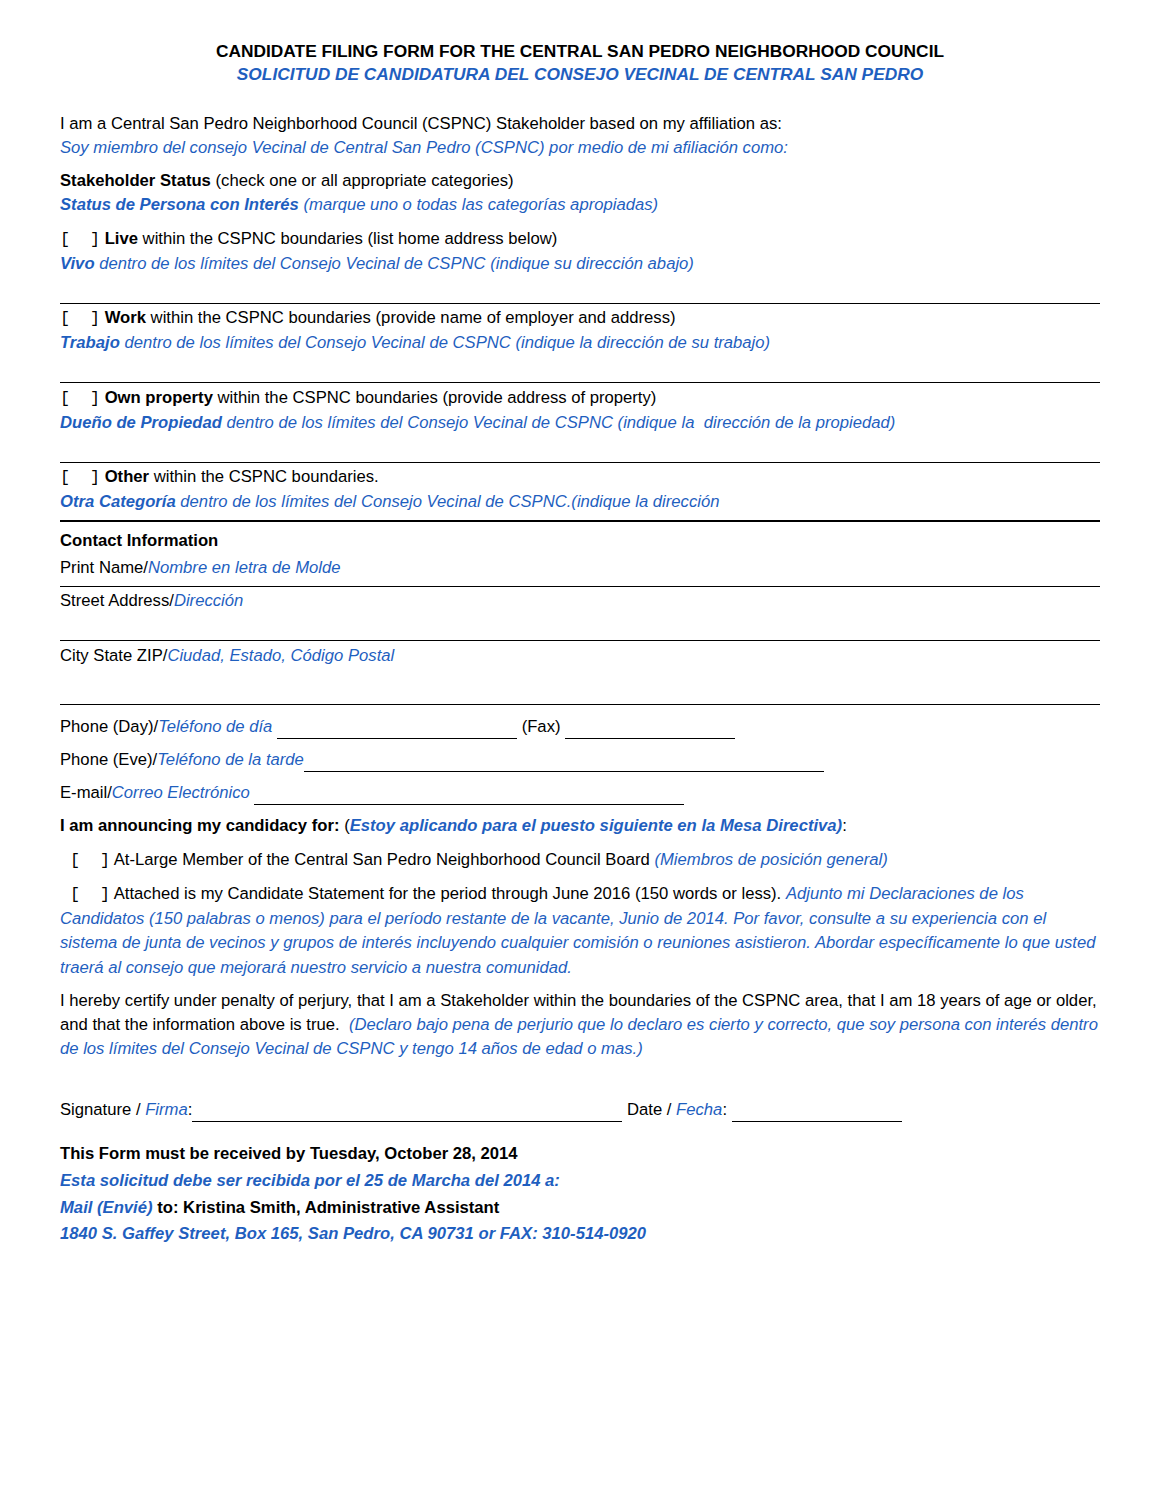CANDIDATE FILING FORM FOR THE CENTRAL SAN PEDRO NEIGHBORHOOD COUNCIL
SOLICITUD DE CANDIDATURA DEL CONSEJO VECINAL DE CENTRAL SAN PEDRO
I am a Central San Pedro Neighborhood Council (CSPNC) Stakeholder based on my affiliation as:
Soy miembro del consejo Vecinal de Central San Pedro (CSPNC) por medio de mi afiliación como:
Stakeholder Status (check one or all appropriate categories)
Status de Persona con Interés (marque uno o todas las categorías apropiadas)
[ ] Live within the CSPNC boundaries (list home address below)
Vivo dentro de los límites del Consejo Vecinal de CSPNC (indique su dirección abajo)
[ ] Work within the CSPNC boundaries (provide name of employer and address)
Trabajo dentro de los límites del Consejo Vecinal de CSPNC (indique la dirección de su trabajo)
[ ] Own property within the CSPNC boundaries (provide address of property)
Dueño de Propiedad dentro de los límites del Consejo Vecinal de CSPNC (indique la dirección de la propiedad)
[ ] Other within the CSPNC boundaries.
Otra Categoría dentro de los límites del Consejo Vecinal de CSPNC.(indique la dirección
Contact Information
Print Name/Nombre en letra de Molde
Street Address/Dirección
City State ZIP/Ciudad, Estado, Código Postal
Phone (Day)/Teléfono de día (Fax)
Phone (Eve)/Teléfono de la tarde
E-mail/Correo Electrónico
I am announcing my candidacy for: (Estoy aplicando para el puesto siguiente en la Mesa Directiva):
[ ] At-Large Member of the Central San Pedro Neighborhood Council Board (Miembros de posición general)
[ ] Attached is my Candidate Statement for the period through June 2016 (150 words or less). Adjunto mi Declaraciones de los Candidatos (150 palabras o menos) para el período restante de la vacante, Junio de 2014. Por favor, consulte a su experiencia con el sistema de junta de vecinos y grupos de interés incluyendo cualquier comisión o reuniones asistieron. Abordar específicamente lo que usted traerá al consejo que mejorará nuestro servicio a nuestra comunidad.
I hereby certify under penalty of perjury, that I am a Stakeholder within the boundaries of the CSPNC area, that I am 18 years of age or older, and that the information above is true. (Declaro bajo pena de perjurio que lo declaro es cierto y correcto, que soy persona con interés dentro de los límites del Consejo Vecinal de CSPNC y tengo 14 años de edad o mas.)
Signature / Firma: Date / Fecha:
This Form must be received by Tuesday, October 28, 2014
Esta solicitud debe ser recibida por el 25 de Marcha del 2014 a:
Mail (Envié) to: Kristina Smith, Administrative Assistant
1840 S. Gaffey Street, Box 165, San Pedro, CA 90731 or FAX: 310-514-0920